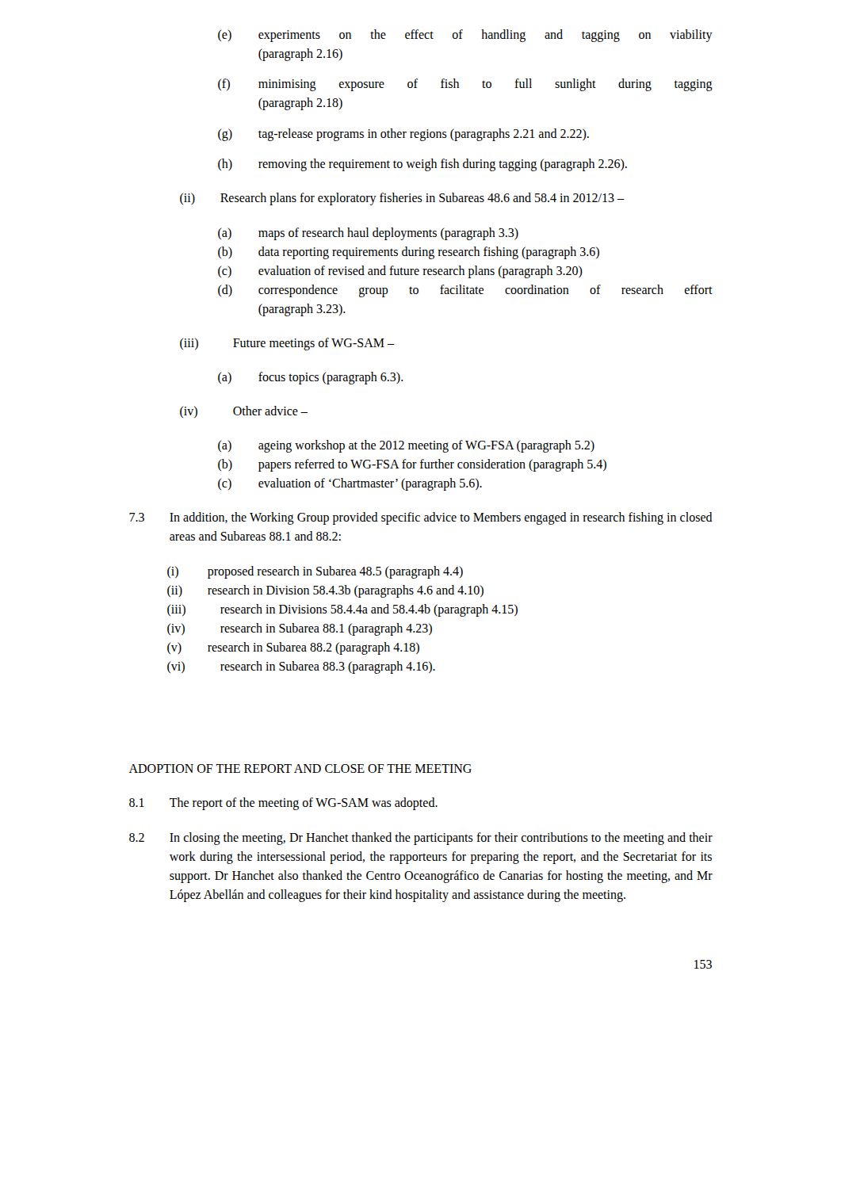(e) experiments on the effect of handling and tagging on viability (paragraph 2.16)
(f) minimising exposure of fish to full sunlight during tagging (paragraph 2.18)
(g) tag-release programs in other regions (paragraphs 2.21 and 2.22).
(h) removing the requirement to weigh fish during tagging (paragraph 2.26).
(ii) Research plans for exploratory fisheries in Subareas 48.6 and 58.4 in 2012/13 –
(a) maps of research haul deployments (paragraph 3.3)
(b) data reporting requirements during research fishing (paragraph 3.6)
(c) evaluation of revised and future research plans (paragraph 3.20)
(d) correspondence group to facilitate coordination of research effort (paragraph 3.23).
(iii) Future meetings of WG-SAM –
(a) focus topics (paragraph 6.3).
(iv) Other advice –
(a) ageing workshop at the 2012 meeting of WG-FSA (paragraph 5.2)
(b) papers referred to WG-FSA for further consideration (paragraph 5.4)
(c) evaluation of ‘Chartmaster’ (paragraph 5.6).
7.3 In addition, the Working Group provided specific advice to Members engaged in research fishing in closed areas and Subareas 88.1 and 88.2:
(i) proposed research in Subarea 48.5 (paragraph 4.4)
(ii) research in Division 58.4.3b (paragraphs 4.6 and 4.10)
(iii) research in Divisions 58.4.4a and 58.4.4b (paragraph 4.15)
(iv) research in Subarea 88.1 (paragraph 4.23)
(v) research in Subarea 88.2 (paragraph 4.18)
(vi) research in Subarea 88.3 (paragraph 4.16).
Adoption of the Report and Close of the Meeting
8.1 The report of the meeting of WG-SAM was adopted.
8.2 In closing the meeting, Dr Hanchet thanked the participants for their contributions to the meeting and their work during the intersessional period, the rapporteurs for preparing the report, and the Secretariat for its support. Dr Hanchet also thanked the Centro Oceanográfico de Canarias for hosting the meeting, and Mr López Abellán and colleagues for their kind hospitality and assistance during the meeting.
153